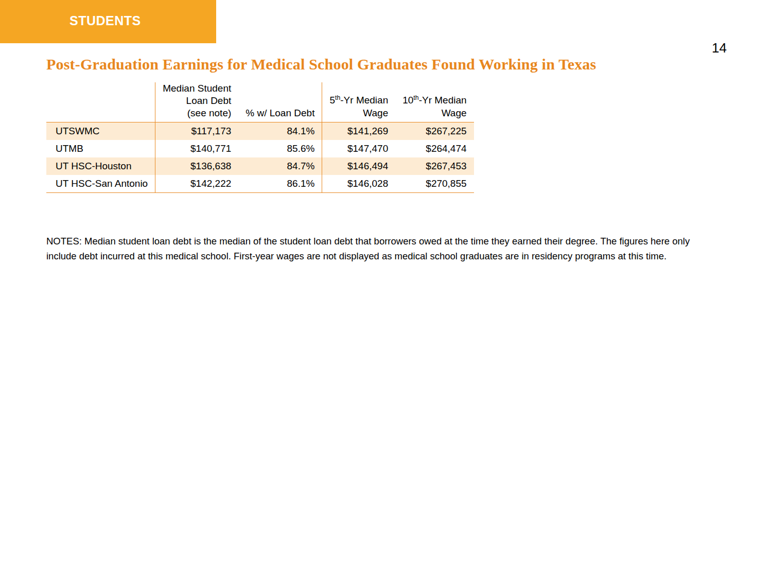STUDENTS
14
Post-Graduation Earnings for Medical School Graduates Found Working in Texas
| | Median Student Loan Debt (see note) | % w/ Loan Debt | 5 th -Yr Median Wage | 10 th -Yr Median Wage |
| --- | --- | --- | --- | --- |
| UTSWMC | $117,173 | 84.1% | $141,269 | $267,225 |
| UTMB | $140,771 | 85.6% | $147,470 | $264,474 |
| UT HSC-Houston | $136,638 | 84.7% | $146,494 | $267,453 |
| UT HSC-San Antonio | $142,222 | 86.1% | $146,028 | $270,855 |
NOTES: Median student loan debt is the median of the student loan debt that borrowers owed at the time they earned their degree. The figures here only include debt incurred at this medical school. First-year wages are not displayed as medical school graduates are in residency programs at this time.